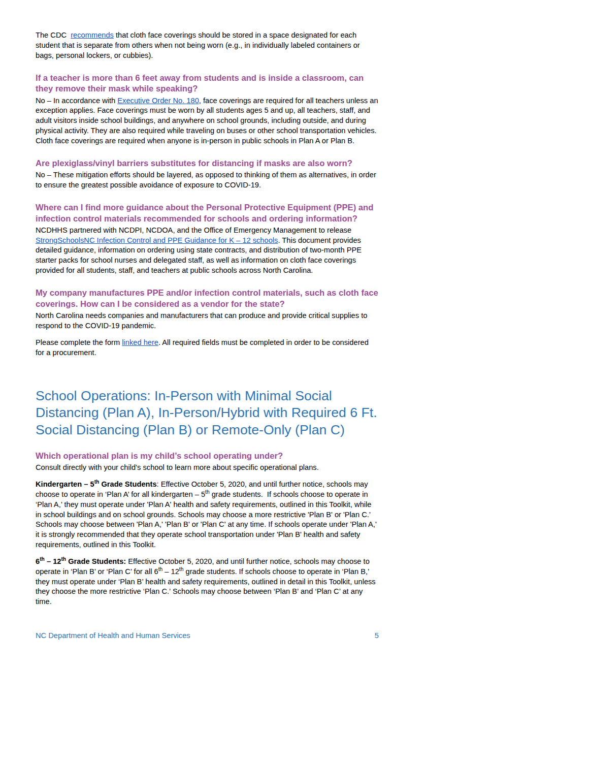The CDC recommends that cloth face coverings should be stored in a space designated for each student that is separate from others when not being worn (e.g., in individually labeled containers or bags, personal lockers, or cubbies).
If a teacher is more than 6 feet away from students and is inside a classroom, can they remove their mask while speaking?
No – In accordance with Executive Order No. 180, face coverings are required for all teachers unless an exception applies. Face coverings must be worn by all students ages 5 and up, all teachers, staff, and adult visitors inside school buildings, and anywhere on school grounds, including outside, and during physical activity. They are also required while traveling on buses or other school transportation vehicles. Cloth face coverings are required when anyone is in-person in public schools in Plan A or Plan B.
Are plexiglass/vinyl barriers substitutes for distancing if masks are also worn?
No – These mitigation efforts should be layered, as opposed to thinking of them as alternatives, in order to ensure the greatest possible avoidance of exposure to COVID-19.
Where can I find more guidance about the Personal Protective Equipment (PPE) and infection control materials recommended for schools and ordering information?
NCDHHS partnered with NCDPI, NCDOA, and the Office of Emergency Management to release StrongSchoolsNC Infection Control and PPE Guidance for K – 12 schools. This document provides detailed guidance, information on ordering using state contracts, and distribution of two-month PPE starter packs for school nurses and delegated staff, as well as information on cloth face coverings provided for all students, staff, and teachers at public schools across North Carolina.
My company manufactures PPE and/or infection control materials, such as cloth face coverings. How can I be considered as a vendor for the state?
North Carolina needs companies and manufacturers that can produce and provide critical supplies to respond to the COVID-19 pandemic.
Please complete the form linked here. All required fields must be completed in order to be considered for a procurement.
School Operations: In-Person with Minimal Social Distancing (Plan A), In-Person/Hybrid with Required 6 Ft. Social Distancing (Plan B) or Remote-Only (Plan C)
Which operational plan is my child’s school operating under?
Consult directly with your child’s school to learn more about specific operational plans.
Kindergarten – 5th Grade Students: Effective October 5, 2020, and until further notice, schools may choose to operate in ‘Plan A’ for all kindergarten – 5th grade students. If schools choose to operate in ‘Plan A,’ they must operate under 'Plan A' health and safety requirements, outlined in this Toolkit, while in school buildings and on school grounds. Schools may choose a more restrictive 'Plan B' or 'Plan C.’ Schools may choose between 'Plan A,' 'Plan B' or 'Plan C' at any time. If schools operate under 'Plan A,' it is strongly recommended that they operate school transportation under 'Plan B' health and safety requirements, outlined in this Toolkit.
6th – 12th Grade Students: Effective October 5, 2020, and until further notice, schools may choose to operate in ‘Plan B’ or ‘Plan C’ for all 6th – 12th grade students. If schools choose to operate in ‘Plan B,’ they must operate under ‘Plan B’ health and safety requirements, outlined in detail in this Toolkit, unless they choose the more restrictive ‘Plan C.’ Schools may choose between ‘Plan B’ and ‘Plan C’ at any time.
NC Department of Health and Human Services 5